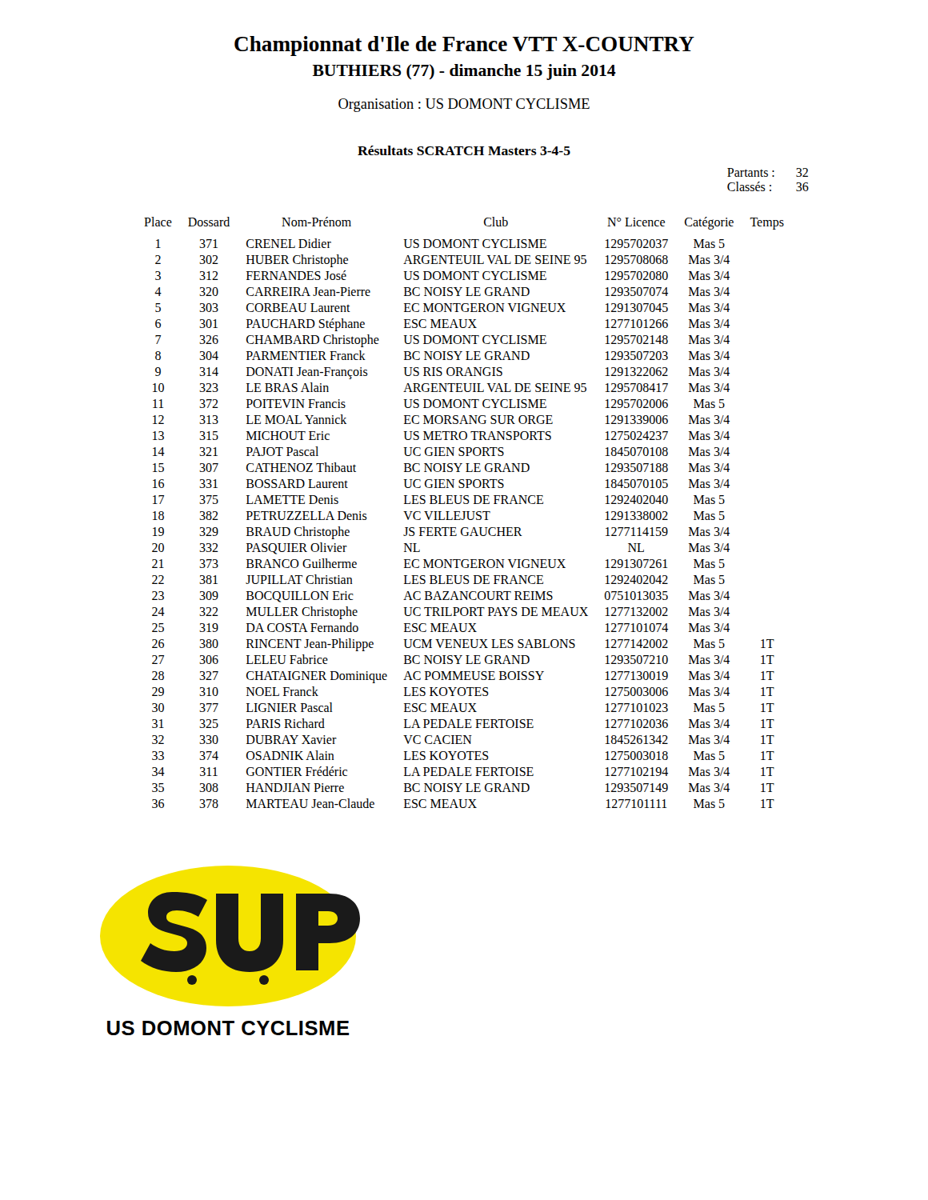Championnat d'Ile de France VTT X-COUNTRY
BUTHIERS (77) - dimanche 15 juin 2014
Organisation : US DOMONT CYCLISME
Résultats SCRATCH Masters 3-4-5
| Partants : | 32 |
| Classés : | 36 |
| Place | Dossard | Nom-Prénom | Club | N° Licence | Catégorie | Temps |
| --- | --- | --- | --- | --- | --- | --- |
| 1 | 371 | CRENEL Didier | US DOMONT CYCLISME | 1295702037 | Mas 5 | |
| 2 | 302 | HUBER Christophe | ARGENTEUIL VAL DE SEINE 95 | 1295708068 | Mas 3/4 | |
| 3 | 312 | FERNANDES José | US DOMONT CYCLISME | 1295702080 | Mas 3/4 | |
| 4 | 320 | CARREIRA Jean-Pierre | BC NOISY LE GRAND | 1293507074 | Mas 3/4 | |
| 5 | 303 | CORBEAU Laurent | EC MONTGERON VIGNEUX | 1291307045 | Mas 3/4 | |
| 6 | 301 | PAUCHARD Stéphane | ESC MEAUX | 1277101266 | Mas 3/4 | |
| 7 | 326 | CHAMBARD Christophe | US DOMONT CYCLISME | 1295702148 | Mas 3/4 | |
| 8 | 304 | PARMENTIER Franck | BC NOISY LE GRAND | 1293507203 | Mas 3/4 | |
| 9 | 314 | DONATI Jean-François | US RIS ORANGIS | 1291322062 | Mas 3/4 | |
| 10 | 323 | LE BRAS Alain | ARGENTEUIL VAL DE SEINE 95 | 1295708417 | Mas 3/4 | |
| 11 | 372 | POITEVIN Francis | US DOMONT CYCLISME | 1295702006 | Mas 5 | |
| 12 | 313 | LE MOAL Yannick | EC MORSANG SUR ORGE | 1291339006 | Mas 3/4 | |
| 13 | 315 | MICHOUT Eric | US METRO TRANSPORTS | 1275024237 | Mas 3/4 | |
| 14 | 321 | PAJOT Pascal | UC GIEN SPORTS | 1845070108 | Mas 3/4 | |
| 15 | 307 | CATHENOZ Thibaut | BC NOISY LE GRAND | 1293507188 | Mas 3/4 | |
| 16 | 331 | BOSSARD Laurent | UC GIEN SPORTS | 1845070105 | Mas 3/4 | |
| 17 | 375 | LAMETTE Denis | LES BLEUS DE FRANCE | 1292402040 | Mas 5 | |
| 18 | 382 | PETRUZZELLA Denis | VC VILLEJUST | 1291338002 | Mas 5 | |
| 19 | 329 | BRAUD Christophe | JS FERTE GAUCHER | 1277114159 | Mas 3/4 | |
| 20 | 332 | PASQUIER Olivier | NL | NL | Mas 3/4 | |
| 21 | 373 | BRANCO Guilherme | EC MONTGERON VIGNEUX | 1291307261 | Mas 5 | |
| 22 | 381 | JUPILLAT Christian | LES BLEUS DE FRANCE | 1292402042 | Mas 5 | |
| 23 | 309 | BOCQUILLON Eric | AC BAZANCOURT REIMS | 0751013035 | Mas 3/4 | |
| 24 | 322 | MULLER Christophe | UC TRILPORT PAYS DE MEAUX | 1277132002 | Mas 3/4 | |
| 25 | 319 | DA COSTA Fernando | ESC MEAUX | 1277101074 | Mas 3/4 | |
| 26 | 380 | RINCENT Jean-Philippe | UCM VENEUX LES SABLONS | 1277142002 | Mas 5 | 1T |
| 27 | 306 | LELEU Fabrice | BC NOISY LE GRAND | 1293507210 | Mas 3/4 | 1T |
| 28 | 327 | CHATAIGNER Dominique | AC POMMEUSE BOISSY | 1277130019 | Mas 3/4 | 1T |
| 29 | 310 | NOEL Franck | LES KOYOTES | 1275003006 | Mas 3/4 | 1T |
| 30 | 377 | LIGNIER Pascal | ESC MEAUX | 1277101023 | Mas 5 | 1T |
| 31 | 325 | PARIS Richard | LA PEDALE FERTOISE | 1277102036 | Mas 3/4 | 1T |
| 32 | 330 | DUBRAY Xavier | VC CACIEN | 1845261342 | Mas 3/4 | 1T |
| 33 | 374 | OSADNIK Alain | LES KOYOTES | 1275003018 | Mas 5 | 1T |
| 34 | 311 | GONTIER Frédéric | LA PEDALE FERTOISE | 1277102194 | Mas 3/4 | 1T |
| 35 | 308 | HANDJIAN Pierre | BC NOISY LE GRAND | 1293507149 | Mas 3/4 | 1T |
| 36 | 378 | MARTEAU Jean-Claude | ESC MEAUX | 1277101111 | Mas 5 | 1T |
US DOMONT CYCLISME